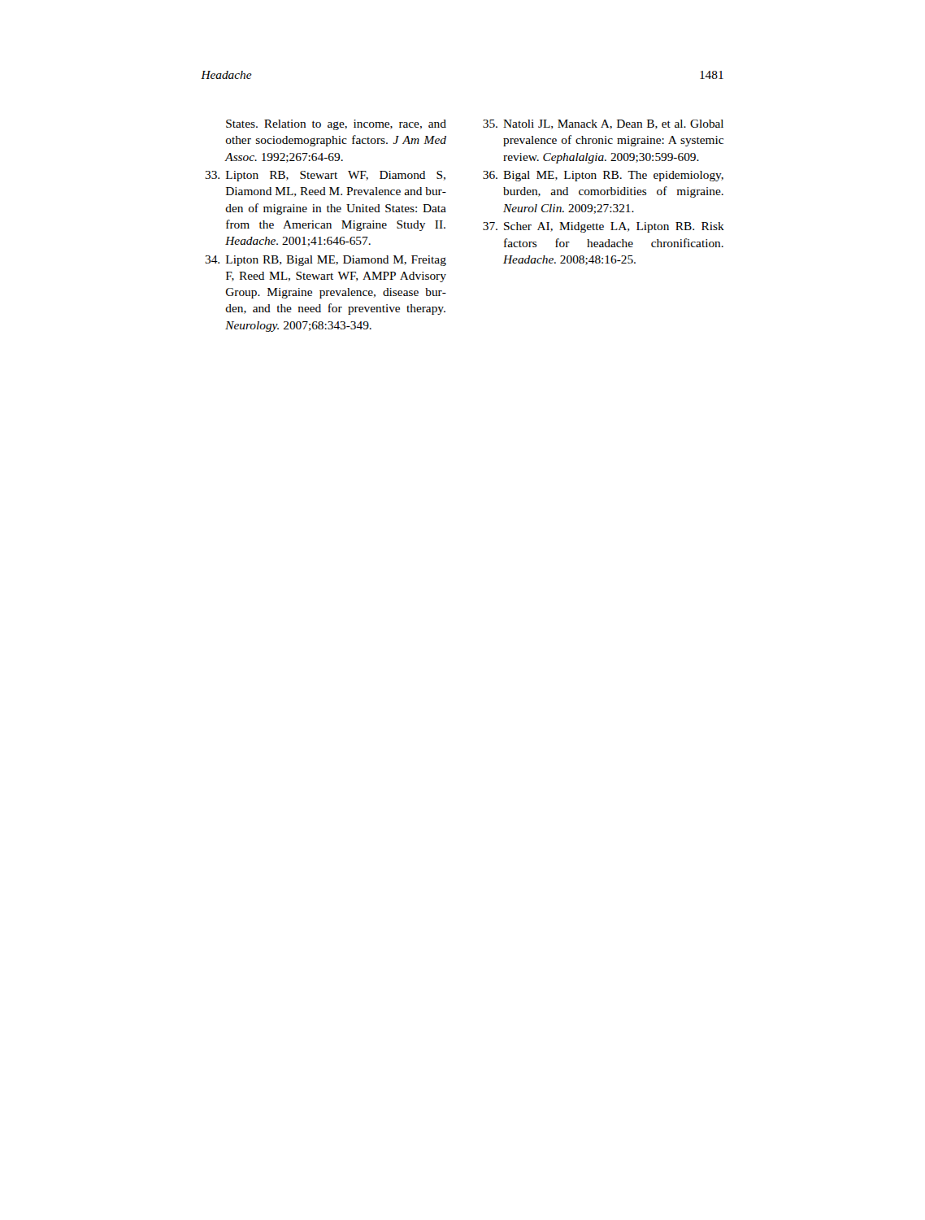Headache 1481
States. Relation to age, income, race, and other sociodemographic factors. J Am Med Assoc. 1992;267:64-69.
33. Lipton RB, Stewart WF, Diamond S, Diamond ML, Reed M. Prevalence and burden of migraine in the United States: Data from the American Migraine Study II. Headache. 2001;41:646-657.
34. Lipton RB, Bigal ME, Diamond M, Freitag F, Reed ML, Stewart WF, AMPP Advisory Group. Migraine prevalence, disease burden, and the need for preventive therapy. Neurology. 2007;68:343-349.
35. Natoli JL, Manack A, Dean B, et al. Global prevalence of chronic migraine: A systemic review. Cephalalgia. 2009;30:599-609.
36. Bigal ME, Lipton RB. The epidemiology, burden, and comorbidities of migraine. Neurol Clin. 2009;27:321.
37. Scher AI, Midgette LA, Lipton RB. Risk factors for headache chronification. Headache. 2008;48:16-25.